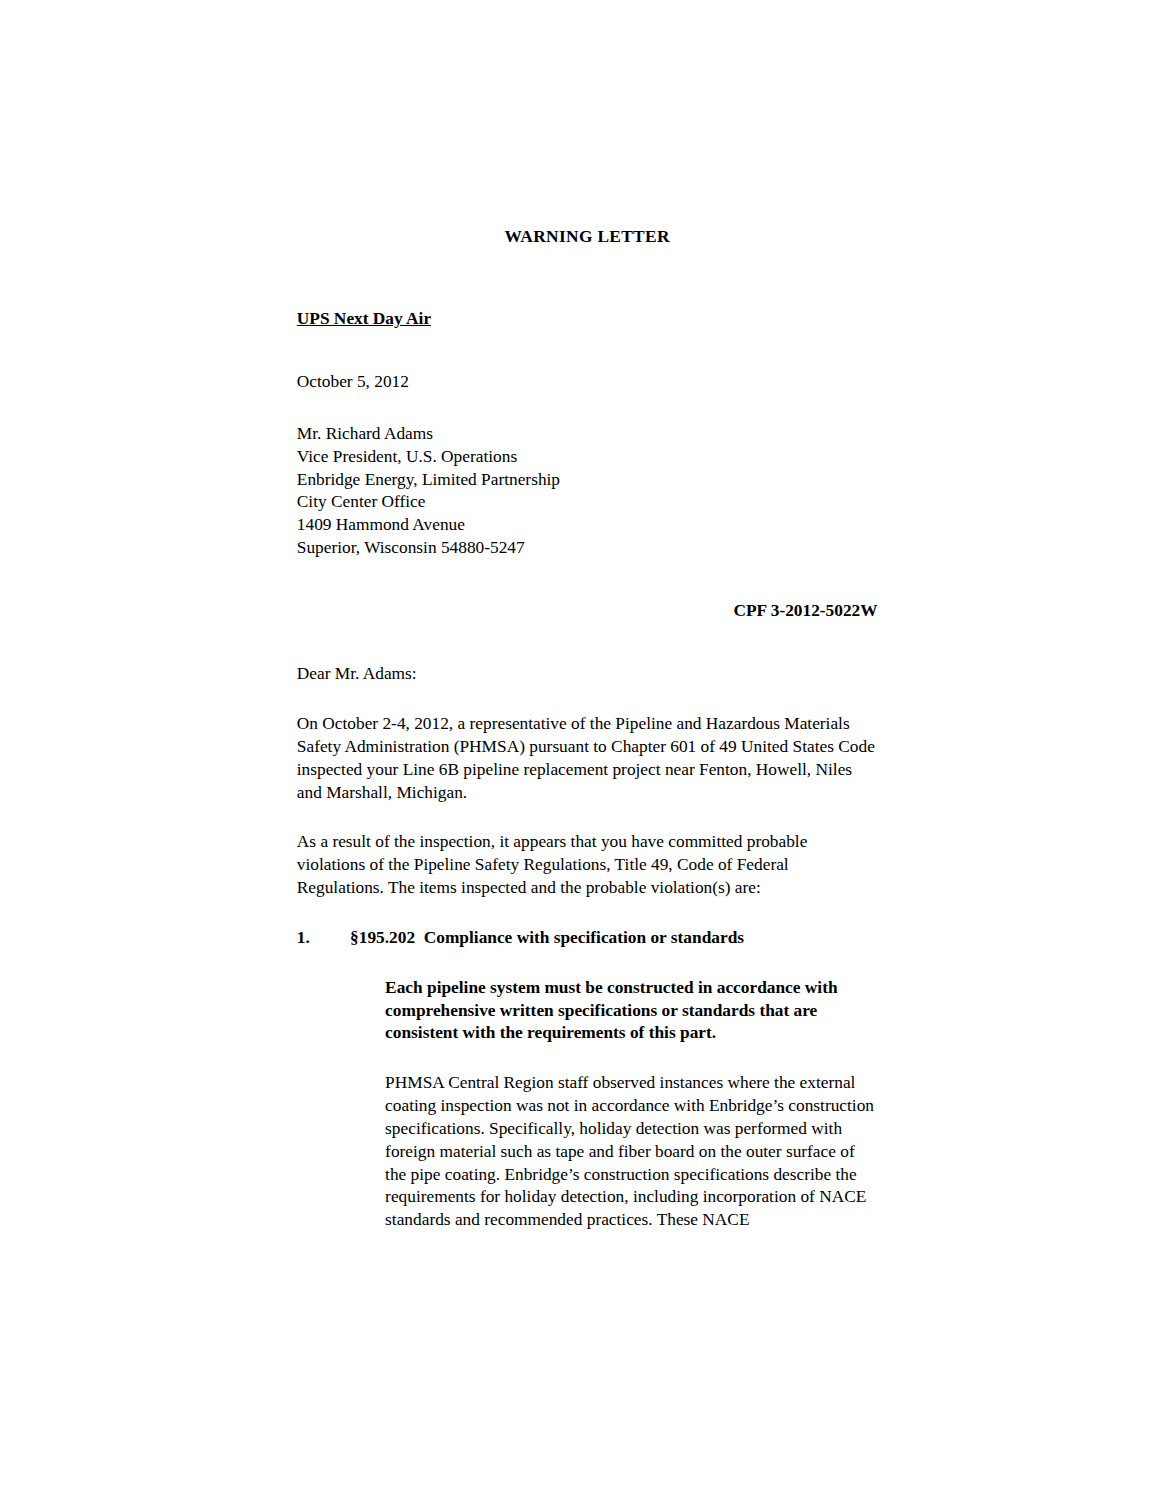WARNING LETTER
UPS Next Day Air
October 5, 2012
Mr. Richard Adams
Vice President, U.S. Operations
Enbridge Energy, Limited Partnership
City Center Office
1409 Hammond Avenue
Superior, Wisconsin 54880-5247
CPF 3-2012-5022W
Dear Mr. Adams:
On October 2-4, 2012, a representative of the Pipeline and Hazardous Materials Safety Administration (PHMSA) pursuant to Chapter 601 of 49 United States Code inspected your Line 6B pipeline replacement project near Fenton, Howell, Niles and Marshall, Michigan.
As a result of the inspection, it appears that you have committed probable violations of the Pipeline Safety Regulations, Title 49, Code of Federal Regulations. The items inspected and the probable violation(s) are:
1.
§195.202 Compliance with specification or standards
Each pipeline system must be constructed in accordance with comprehensive written specifications or standards that are consistent with the requirements of this part.
PHMSA Central Region staff observed instances where the external coating inspection was not in accordance with Enbridge’s construction specifications. Specifically, holiday detection was performed with foreign material such as tape and fiber board on the outer surface of the pipe coating. Enbridge’s construction specifications describe the requirements for holiday detection, including incorporation of NACE standards and recommended practices. These NACE